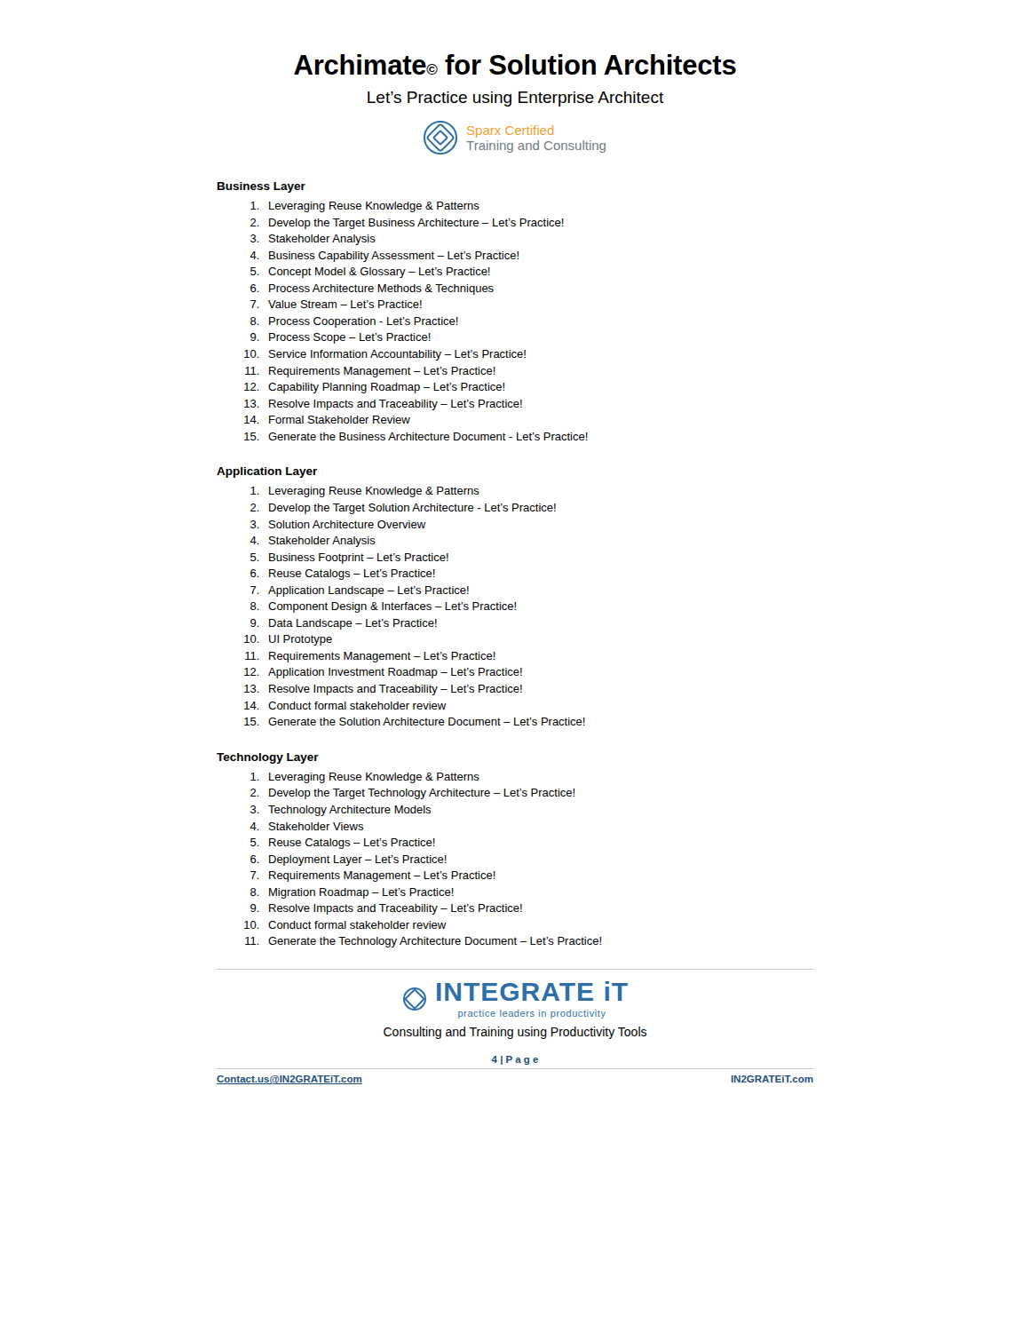Archimate© for Solution Architects
Let’s Practice using Enterprise Architect
Sparx Certified
Training and Consulting
Business Layer
Leveraging Reuse Knowledge & Patterns
Develop the Target Business Architecture – Let’s Practice!
Stakeholder Analysis
Business Capability Assessment – Let’s Practice!
Concept Model & Glossary – Let’s Practice!
Process Architecture Methods & Techniques
Value Stream – Let’s Practice!
Process Cooperation - Let’s Practice!
Process Scope – Let’s Practice!
Service Information Accountability – Let’s Practice!
Requirements Management – Let’s Practice!
Capability Planning Roadmap – Let’s Practice!
Resolve Impacts and Traceability – Let’s Practice!
Formal Stakeholder Review
Generate the Business Architecture Document - Let’s Practice!
Application Layer
Leveraging Reuse Knowledge & Patterns
Develop the Target Solution Architecture - Let’s Practice!
Solution Architecture Overview
Stakeholder Analysis
Business Footprint – Let’s Practice!
Reuse Catalogs – Let’s Practice!
Application Landscape – Let’s Practice!
Component Design & Interfaces – Let’s Practice!
Data Landscape – Let’s Practice!
UI Prototype
Requirements Management – Let’s Practice!
Application Investment Roadmap – Let’s Practice!
Resolve Impacts and Traceability – Let’s Practice!
Conduct formal stakeholder review
Generate the Solution Architecture Document – Let’s Practice!
Technology Layer
Leveraging Reuse Knowledge & Patterns
Develop the Target Technology Architecture – Let’s Practice!
Technology Architecture Models
Stakeholder Views
Reuse Catalogs – Let’s Practice!
Deployment Layer – Let’s Practice!
Requirements Management – Let’s Practice!
Migration Roadmap – Let’s Practice!
Resolve Impacts and Traceability – Let’s Practice!
Conduct formal stakeholder review
Generate the Technology Architecture Document – Let’s Practice!
INTEGRATE iT
practice leaders in productivity
Consulting and Training using Productivity Tools
4 | P a g e
Contact.us@IN2GRATEiT.com
IN2GRATEiT.com